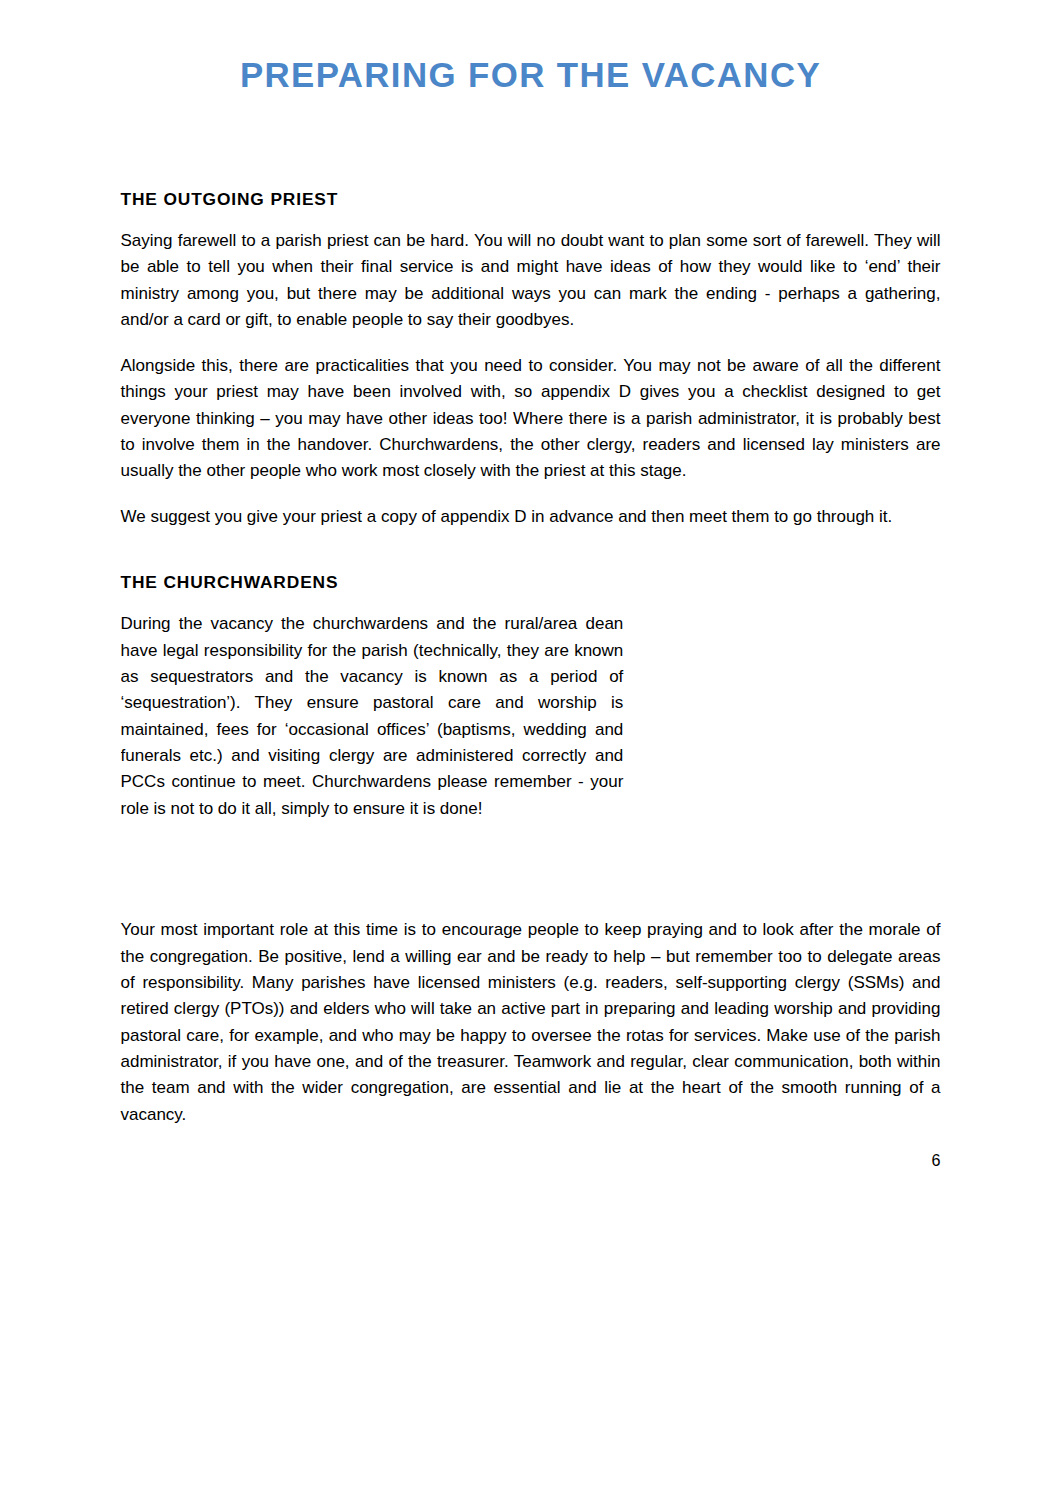PREPARING FOR THE VACANCY
THE OUTGOING PRIEST
Saying farewell to a parish priest can be hard. You will no doubt want to plan some sort of farewell. They will be able to tell you when their final service is and might have ideas of how they would like to ‘end’ their ministry among you, but there may be additional ways you can mark the ending - perhaps a gathering, and/or a card or gift, to enable people to say their goodbyes.
Alongside this, there are practicalities that you need to consider. You may not be aware of all the different things your priest may have been involved with, so appendix D gives you a checklist designed to get everyone thinking – you may have other ideas too! Where there is a parish administrator, it is probably best to involve them in the handover. Churchwardens, the other clergy, readers and licensed lay ministers are usually the other people who work most closely with the priest at this stage.
We suggest you give your priest a copy of appendix D in advance and then meet them to go through it.
THE CHURCHWARDENS
During the vacancy the churchwardens and the rural/area dean have legal responsibility for the parish (technically, they are known as sequestrators and the vacancy is known as a period of ‘sequestration’). They ensure pastoral care and worship is maintained, fees for ‘occasional offices’ (baptisms, wedding and funerals etc.) and visiting clergy are administered correctly and PCCs continue to meet. Churchwardens please remember - your role is not to do it all, simply to ensure it is done!
Your most important role at this time is to encourage people to keep praying and to look after the morale of the congregation. Be positive, lend a willing ear and be ready to help – but remember too to delegate areas of responsibility. Many parishes have licensed ministers (e.g. readers, self-supporting clergy (SSMs) and retired clergy (PTOs)) and elders who will take an active part in preparing and leading worship and providing pastoral care, for example, and who may be happy to oversee the rotas for services. Make use of the parish administrator, if you have one, and of the treasurer. Teamwork and regular, clear communication, both within the team and with the wider congregation, are essential and lie at the heart of the smooth running of a vacancy.
6